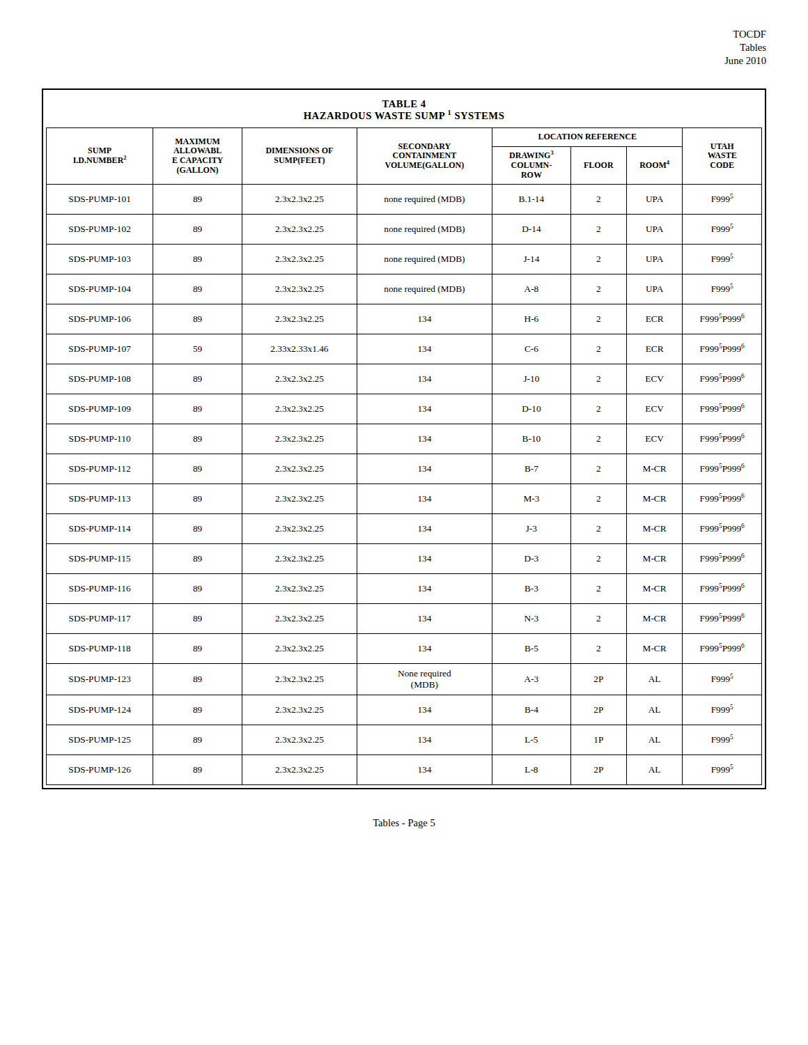TOCDF
Tables
June 2010
TABLE 4 HAZARDOUS WASTE SUMP 1 SYSTEMS
| SUMP I.D.NUMBER 2 | MAXIMUM ALLOWABL E CAPACITY (GALLON) | DIMENSIONS OF SUMP(FEET) | SECONDARY CONTAINMENT VOLUME(GALLON) | LOCATION REFERENCE | UTAH WASTE CODE |
| --- | --- | --- | --- | --- | --- |
| DRAWING 3 COLUMN- ROW | FLOOR | ROOM 4 |
| SDS-PUMP-101 | 89 | 2.3x2.3x2.25 | none required (MDB) | B.1-14 | 2 | UPA | F999 5 |
| SDS-PUMP-102 | 89 | 2.3x2.3x2.25 | none required (MDB) | D-14 | 2 | UPA | F999 5 |
| SDS-PUMP-103 | 89 | 2.3x2.3x2.25 | none required (MDB) | J-14 | 2 | UPA | F999 5 |
| SDS-PUMP-104 | 89 | 2.3x2.3x2.25 | none required (MDB) | A-8 | 2 | UPA | F999 5 |
| SDS-PUMP-106 | 89 | 2.3x2.3x2.25 | 134 | H-6 | 2 | ECR | F999 5 P999 6 |
| SDS-PUMP-107 | 59 | 2.33x2.33x1.46 | 134 | C-6 | 2 | ECR | F999 5 P999 6 |
| SDS-PUMP-108 | 89 | 2.3x2.3x2.25 | 134 | J-10 | 2 | ECV | F999 5 P999 6 |
| SDS-PUMP-109 | 89 | 2.3x2.3x2.25 | 134 | D-10 | 2 | ECV | F999 5 P999 6 |
| SDS-PUMP-110 | 89 | 2.3x2.3x2.25 | 134 | B-10 | 2 | ECV | F999 5 P999 6 |
| SDS-PUMP-112 | 89 | 2.3x2.3x2.25 | 134 | B-7 | 2 | M-CR | F999 5 P999 6 |
| SDS-PUMP-113 | 89 | 2.3x2.3x2.25 | 134 | M-3 | 2 | M-CR | F999 5 P999 6 |
| SDS-PUMP-114 | 89 | 2.3x2.3x2.25 | 134 | J-3 | 2 | M-CR | F999 5 P999 6 |
| SDS-PUMP-115 | 89 | 2.3x2.3x2.25 | 134 | D-3 | 2 | M-CR | F999 5 P999 6 |
| SDS-PUMP-116 | 89 | 2.3x2.3x2.25 | 134 | B-3 | 2 | M-CR | F999 5 P999 6 |
| SDS-PUMP-117 | 89 | 2.3x2.3x2.25 | 134 | N-3 | 2 | M-CR | F999 5 P999 6 |
| SDS-PUMP-118 | 89 | 2.3x2.3x2.25 | 134 | B-5 | 2 | M-CR | F999 5 P999 6 |
| SDS-PUMP-123 | 89 | 2.3x2.3x2.25 | None required (MDB) | A-3 | 2P | AL | F999 5 |
| SDS-PUMP-124 | 89 | 2.3x2.3x2.25 | 134 | B-4 | 2P | AL | F999 5 |
| SDS-PUMP-125 | 89 | 2.3x2.3x2.25 | 134 | L-5 | 1P | AL | F999 5 |
| SDS-PUMP-126 | 89 | 2.3x2.3x2.25 | 134 | L-8 | 2P | AL | F999 5 |
Tables - Page 5